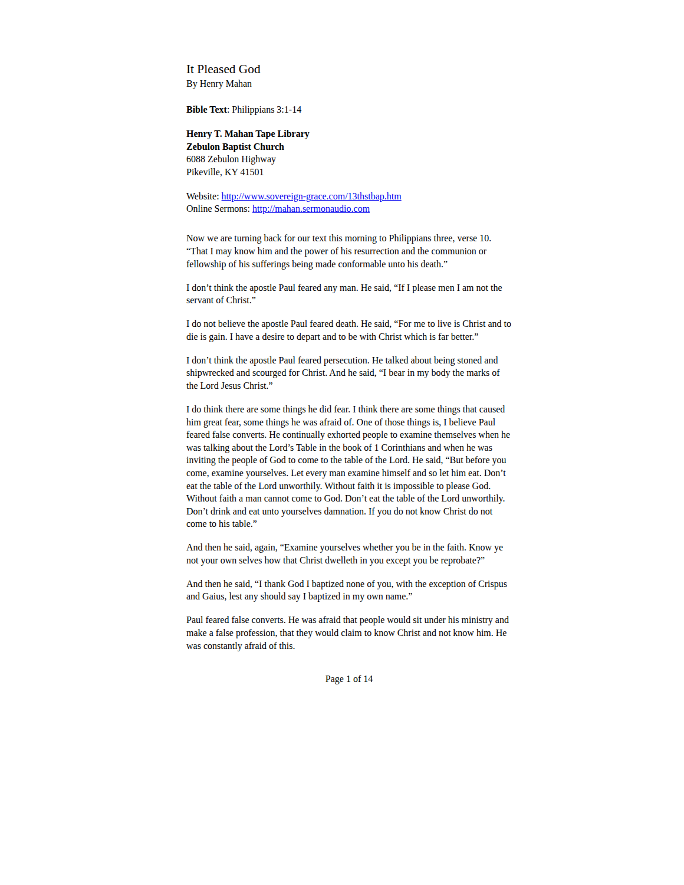It Pleased God
By Henry Mahan
Bible Text: Philippians 3:1-14
Henry T. Mahan Tape Library
Zebulon Baptist Church
6088 Zebulon Highway
Pikeville, KY 41501
Website: http://www.sovereign-grace.com/13thstbap.htm
Online Sermons: http://mahan.sermonaudio.com
Now we are turning back for our text this morning to Philippians three, verse 10. “That I may know him and the power of his resurrection and the communion or fellowship of his sufferings being made conformable unto his death.”
I don’t think the apostle Paul feared any man. He said, “If I please men I am not the servant of Christ.”
I do not believe the apostle Paul feared death. He said, “For me to live is Christ and to die is gain. I have a desire to depart and to be with Christ which is far better.”
I don’t think the apostle Paul feared persecution. He talked about being stoned and shipwrecked and scourged for Christ. And he said, “I bear in my body the marks of the Lord Jesus Christ.”
I do think there are some things he did fear. I think there are some things that caused him great fear, some things he was afraid of. One of those things is, I believe Paul feared false converts. He continually exhorted people to examine themselves when he was talking about the Lord’s Table in the book of 1 Corinthians and when he was inviting the people of God to come to the table of the Lord. He said, “But before you come, examine yourselves. Let every man examine himself and so let him eat. Don’t eat the table of the Lord unworthily. Without faith it is impossible to please God. Without faith a man cannot come to God. Don’t eat the table of the Lord unworthily. Don’t drink and eat unto yourselves damnation. If you do not know Christ do not come to his table.”
And then he said, again, “Examine yourselves whether you be in the faith. Know ye not your own selves how that Christ dwelleth in you except you be reprobate?”
And then he said, “I thank God I baptized none of you, with the exception of Crispus and Gaius, lest any should say I baptized in my own name.”
Paul feared false converts. He was afraid that people would sit under his ministry and make a false profession, that they would claim to know Christ and not know him. He was constantly afraid of this.
Page 1 of 14